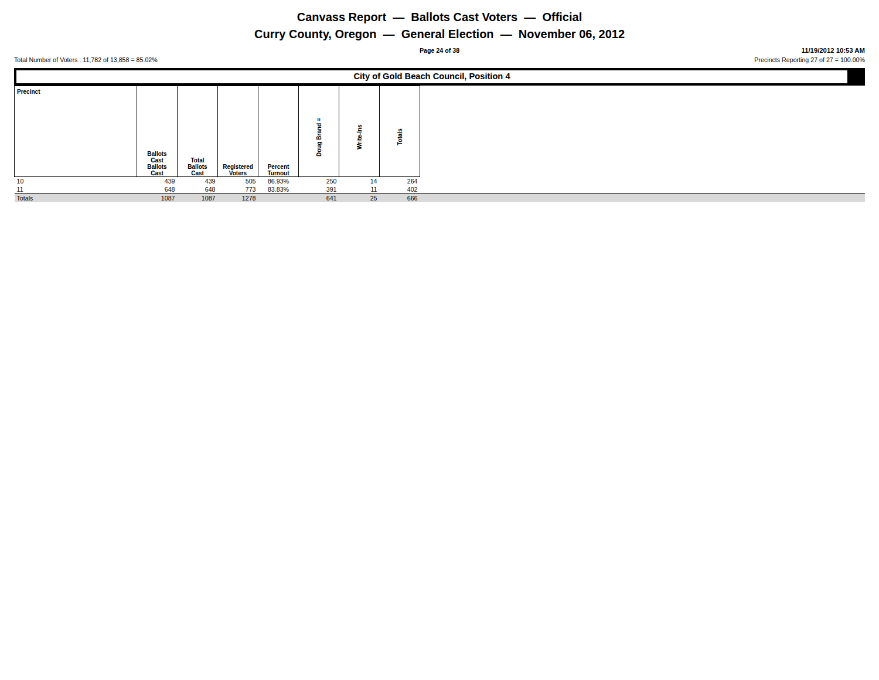Canvass Report — Ballots Cast Voters — Official
Curry County, Oregon — General Election — November 06, 2012
Page 24 of 38
11/19/2012 10:53 AM
Total Number of Voters : 11,782 of 13,858 = 85.02%
Precincts Reporting 27 of 27 = 100.00%
City of Gold Beach Council, Position 4
| Precinct | Ballots Cast Ballots Cast | Total Ballots Cast | Registered Voters | Percent Turnout | Doug Brand = | Write-Ins | Totals | |
| --- | --- | --- | --- | --- | --- | --- | --- | --- |
| 10 | 439 | 439 | 505 | 86.93% | 250 | 14 | 264 | |
| 11 | 648 | 648 | 773 | 83.83% | 391 | 11 | 402 | |
| Totals | 1087 | 1087 | 1278 | | 641 | 25 | 666 | |